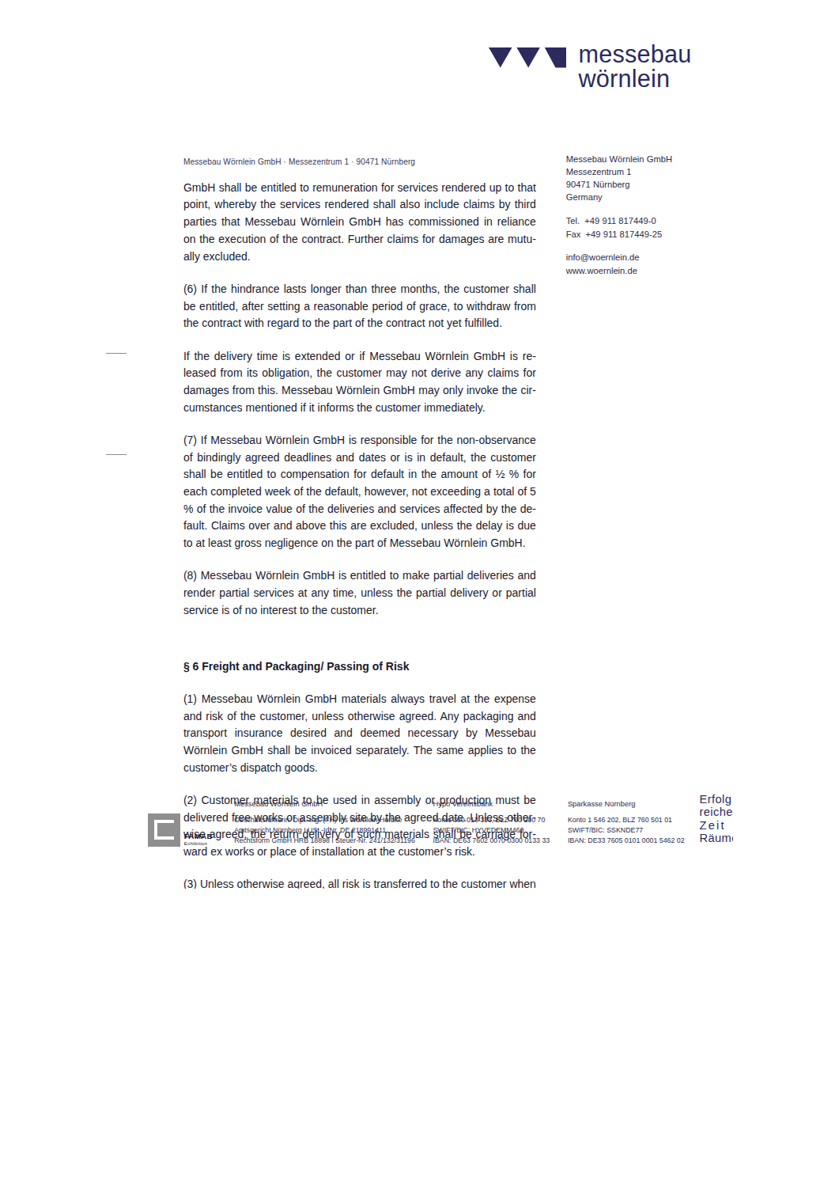messebau
wörnlein
Messebau Wörnlein GmbH · Messezentrum 1 · 90471 Nürnberg
Messebau Wörnlein GmbH
Messezentrum 1
90471 Nürnberg
Germany
Tel. +49 911 817449-0
Fax +49 911 817449-25
info@woernlein.de
www.woernlein.de
GmbH shall be entitled to remuneration for services rendered up to that point, whereby the services rendered shall also include claims by third parties that Messebau Wörnlein GmbH has commissioned in reliance on the execution of the contract. Further claims for damages are mutually excluded.
(6) If the hindrance lasts longer than three months, the customer shall be entitled, after setting a reasonable period of grace, to withdraw from the contract with regard to the part of the contract not yet fulfilled.
If the delivery time is extended or if Messebau Wörnlein GmbH is released from its obligation, the customer may not derive any claims for damages from this. Messebau Wörnlein GmbH may only invoke the circumstances mentioned if it informs the customer immediately.
(7) If Messebau Wörnlein GmbH is responsible for the non-observance of bindingly agreed deadlines and dates or is in default, the customer shall be entitled to compensation for default in the amount of ½ % for each completed week of the default, however, not exceeding a total of 5 % of the invoice value of the deliveries and services affected by the default. Claims over and above this are excluded, unless the delay is due to at least gross negligence on the part of Messebau Wörnlein GmbH.
(8) Messebau Wörnlein GmbH is entitled to make partial deliveries and render partial services at any time, unless the partial delivery or partial service is of no interest to the customer.
§ 6 Freight and Packaging/ Passing of Risk
(1) Messebau Wörnlein GmbH materials always travel at the expense and risk of the customer, unless otherwise agreed. Any packaging and transport insurance desired and deemed necessary by Messebau Wörnlein GmbH shall be invoiced separately. The same applies to the customer’s dispatch goods.
(2) Customer materials to be used in assembly or production must be delivered free works or assembly site by the agreed date. Unless otherwise agreed, the return delivery of such materials shall be carriage forward ex works or place of installation at the customer’s risk.
(3) Unless otherwise agreed, all risk is transferred to the customer when the materials leave the premises of Messebau Wörnlein GmbH or are made available to the customer. This also applies in the case of freight-free delivery.
(4) If the customer is in default of acceptance, Messebau Wörnlein GmbH shall be entitled to
FAMAB
Exhibition
Messebau Wörnlein GmbH
Geschäftsführerin: Dipl.-Ing. (FH) Iris Wörnlein-Herbke
Amtsgericht Nürnberg I USt.-IdNr. DE 218991411
Rechtsform GmbH HRB 18898 I Steuer-Nr. 241/132/31196
Hypo Vereinsbank
Konto 300 013 333, BLZ 760 200 70
SWIFT/BIC: HYVEDEMM460
IBAN: DE63 7602 0070 0300 0133 33
Sparkasse Nürnberg
Konto 1 546 202, BLZ 760 501 01
SWIFT/BIC: SSKNDE77
IBAN: DE33 7605 0101 0001 5462 02
Erfolg
reiche
Zeit
Räume